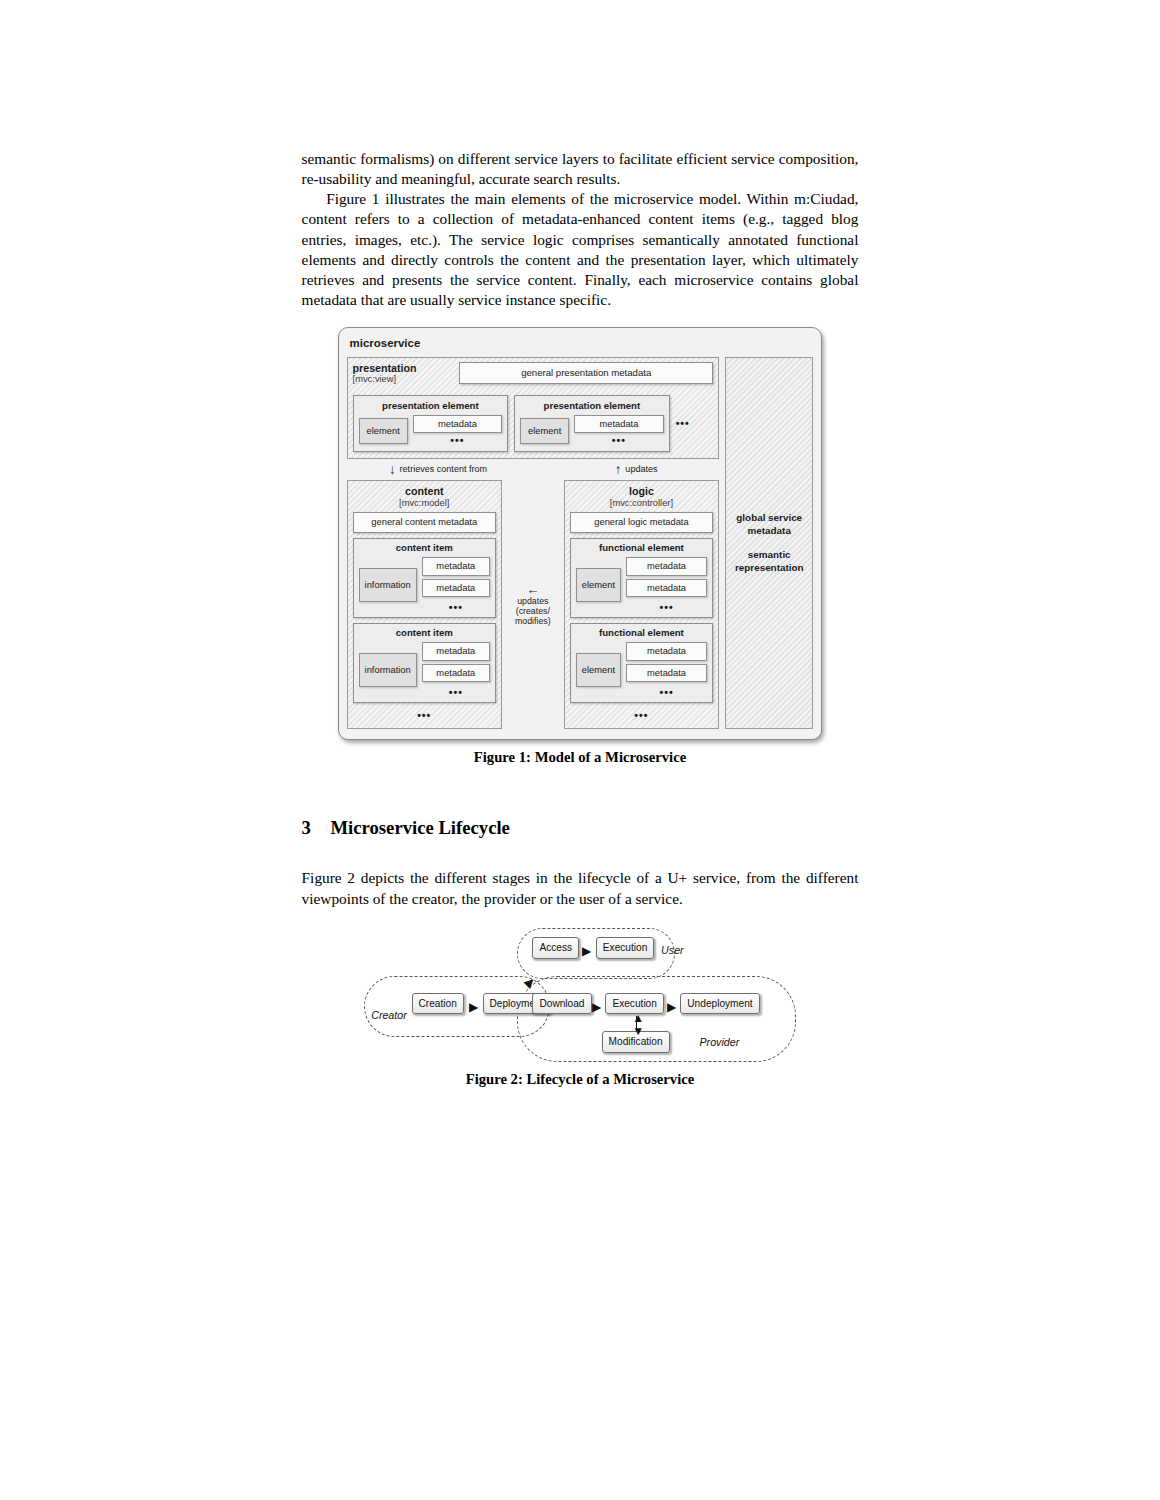semantic formalisms) on different service layers to facilitate efficient service composition, re-usability and meaningful, accurate search results.
Figure 1 illustrates the main elements of the microservice model. Within m:Ciudad, content refers to a collection of metadata-enhanced content items (e.g., tagged blog entries, images, etc.). The service logic comprises semantically annotated functional elements and directly controls the content and the presentation layer, which ultimately retrieves and presents the service content. Finally, each microservice contains global metadata that are usually service instance specific.
microservice
presentation[mvc:view]
general presentation metadata
presentation element
element
metadata
•••
presentation element
element
metadata
•••
•••
↓ retrieves content from
↑ updates
content[mvc:model]
general content metadata
content item
information
metadata
metadata
•••
content item
information
metadata
metadata
•••
•••
← updates
(creates/
modifies)
logic[mvc:controller]
general logic metadata
functional element
element
metadata
metadata
•••
functional element
element
metadata
metadata
•••
•••
global service
metadata semantic
representation
Figure 1: Model of a Microservice
3 Microservice Lifecycle
Figure 2 depicts the different stages in the lifecycle of a U+ service, from the different viewpoints of the creator, the provider or the user of a service.
Creator
Creation
▶
Deployment
Access
▶
Execution
User
Download
▶
Execution
▶
Undeployment
Modification
Provider
▲
▼
▶
Figure 2: Lifecycle of a Microservice